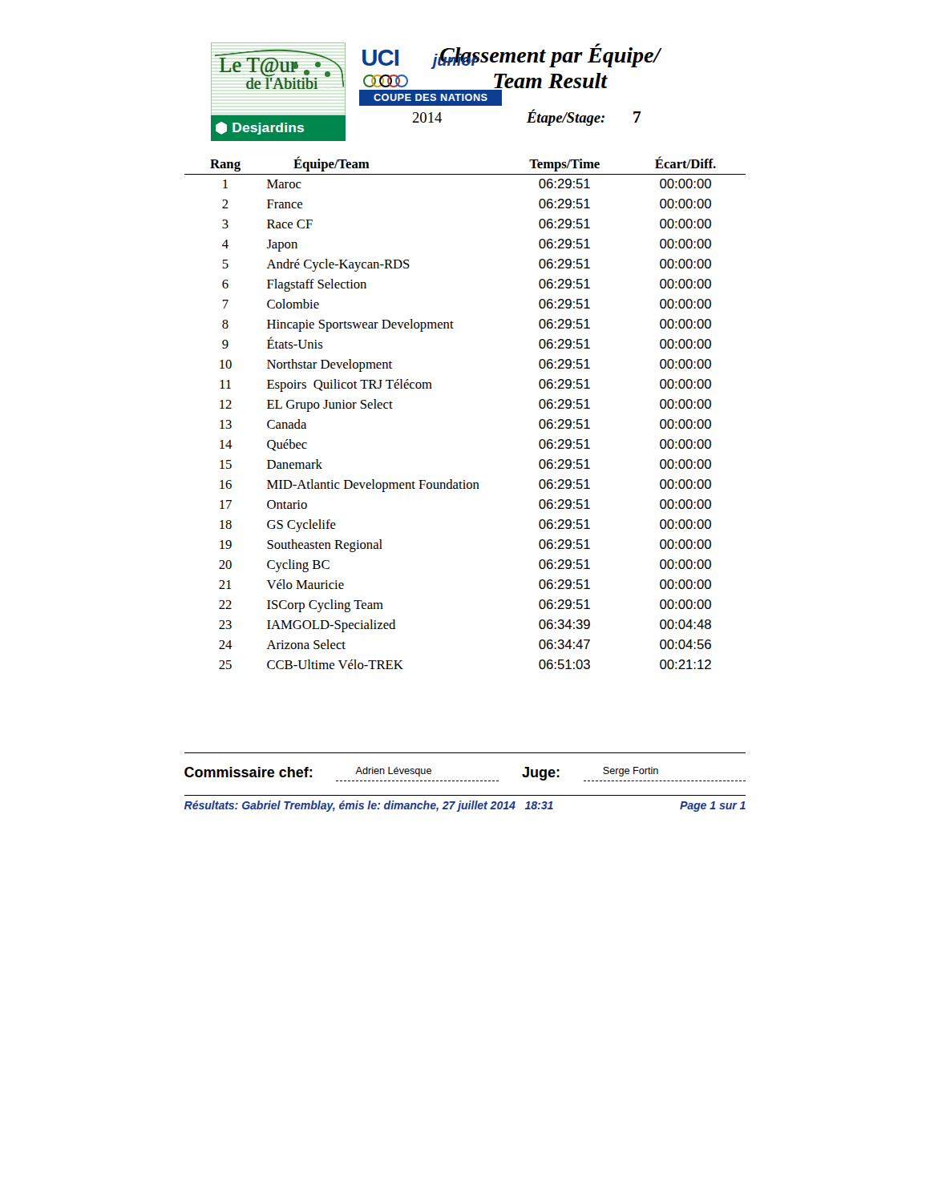Le T@urde l'Abitibi
Desjardins
UCI
junior
COUPE DES NATIONS
Classement par Équipe/Team Result
2014 Étape/Stage: 7
| Rang | Équipe/Team | Temps/Time | Écart/Diff. |
| --- | --- | --- | --- |
| 1 | Maroc | 06:29:51 | 00:00:00 |
| 2 | France | 06:29:51 | 00:00:00 |
| 3 | Race CF | 06:29:51 | 00:00:00 |
| 4 | Japon | 06:29:51 | 00:00:00 |
| 5 | André Cycle-Kaycan-RDS | 06:29:51 | 00:00:00 |
| 6 | Flagstaff Selection | 06:29:51 | 00:00:00 |
| 7 | Colombie | 06:29:51 | 00:00:00 |
| 8 | Hincapie Sportswear Development | 06:29:51 | 00:00:00 |
| 9 | États-Unis | 06:29:51 | 00:00:00 |
| 10 | Northstar Development | 06:29:51 | 00:00:00 |
| 11 | Espoirs Quilicot TRJ Télécom | 06:29:51 | 00:00:00 |
| 12 | EL Grupo Junior Select | 06:29:51 | 00:00:00 |
| 13 | Canada | 06:29:51 | 00:00:00 |
| 14 | Québec | 06:29:51 | 00:00:00 |
| 15 | Danemark | 06:29:51 | 00:00:00 |
| 16 | MID-Atlantic Development Foundation | 06:29:51 | 00:00:00 |
| 17 | Ontario | 06:29:51 | 00:00:00 |
| 18 | GS Cyclelife | 06:29:51 | 00:00:00 |
| 19 | Southeasten Regional | 06:29:51 | 00:00:00 |
| 20 | Cycling BC | 06:29:51 | 00:00:00 |
| 21 | Vélo Mauricie | 06:29:51 | 00:00:00 |
| 22 | ISCorp Cycling Team | 06:29:51 | 00:00:00 |
| 23 | IAMGOLD-Specialized | 06:34:39 | 00:04:48 |
| 24 | Arizona Select | 06:34:47 | 00:04:56 |
| 25 | CCB-Ultime Vélo-TREK | 06:51:03 | 00:21:12 |
Commissaire chef: Adrien Lévesque Juge: Serge Fortin
Résultats: Gabriel Tremblay, émis le: dimanche, 27 juillet 2014 18:31 Page 1 sur 1